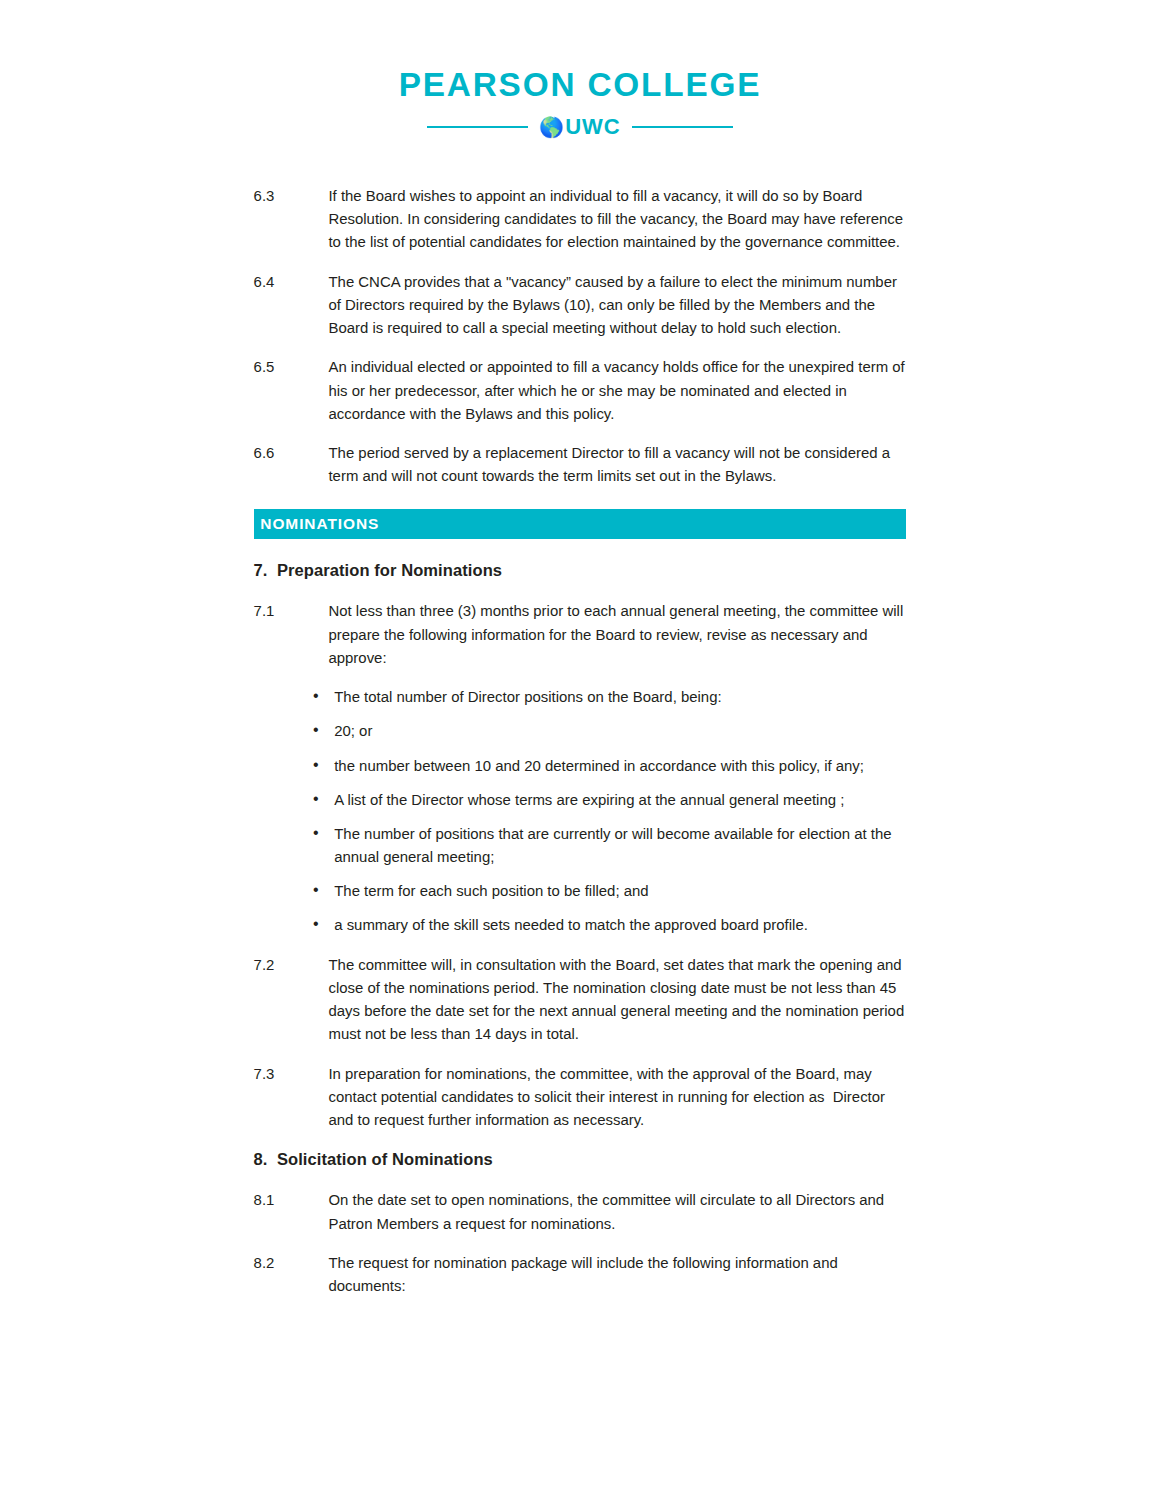PEARSON COLLEGE
🌎UWC
6.3
If the Board wishes to appoint an individual to fill a vacancy, it will do so by Board Resolution. In considering candidates to fill the vacancy, the Board may have reference to the list of potential candidates for election maintained by the governance committee.
6.4
The CNCA provides that a "vacancy” caused by a failure to elect the minimum number of Directors required by the Bylaws (10), can only be filled by the Members and the Board is required to call a special meeting without delay to hold such election.
6.5
An individual elected or appointed to fill a vacancy holds office for the unexpired term of his or her predecessor, after which he or she may be nominated and elected in accordance with the Bylaws and this policy.
6.6
The period served by a replacement Director to fill a vacancy will not be considered a term and will not count towards the term limits set out in the Bylaws.
NOMINATIONS
7. Preparation for Nominations
7.1
Not less than three (3) months prior to each annual general meeting, the committee will prepare the following information for the Board to review, revise as necessary and approve:
The total number of Director positions on the Board, being:
20; or
the number between 10 and 20 determined in accordance with this policy, if any;
A list of the Director whose terms are expiring at the annual general meeting ;
The number of positions that are currently or will become available for election at the annual general meeting;
The term for each such position to be filled; and
a summary of the skill sets needed to match the approved board profile.
7.2
The committee will, in consultation with the Board, set dates that mark the opening and close of the nominations period. The nomination closing date must be not less than 45 days before the date set for the next annual general meeting and the nomination period must not be less than 14 days in total.
7.3
In preparation for nominations, the committee, with the approval of the Board, may contact potential candidates to solicit their interest in running for election as Director and to request further information as necessary.
8. Solicitation of Nominations
8.1
On the date set to open nominations, the committee will circulate to all Directors and Patron Members a request for nominations.
8.2
The request for nomination package will include the following information and documents: